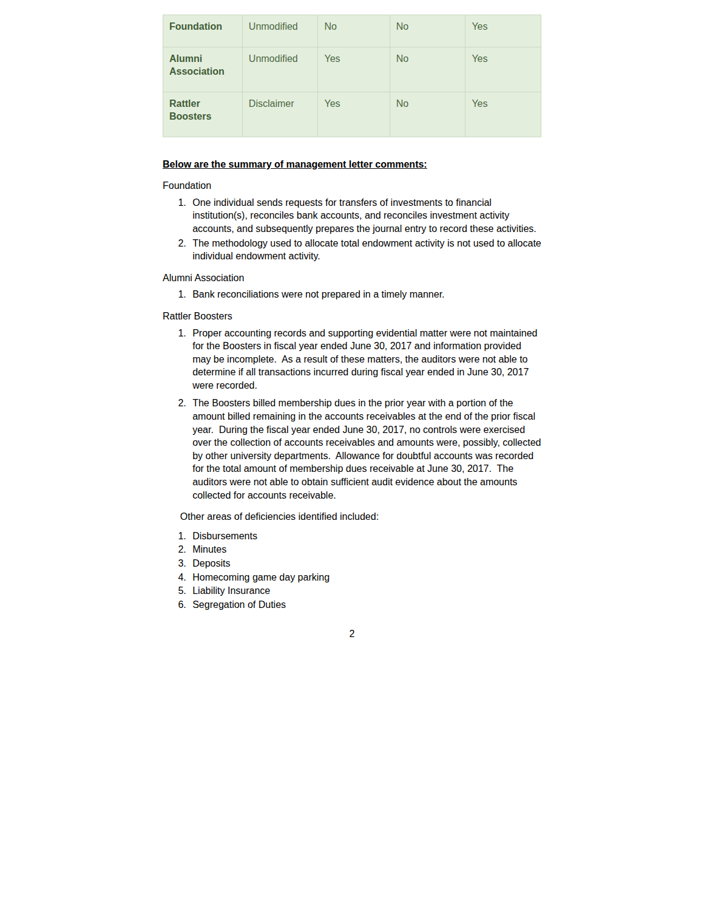| Foundation | Unmodified | No | No | Yes |
| Alumni Association | Unmodified | Yes | No | Yes |
| Rattler Boosters | Disclaimer | Yes | No | Yes |
Below are the summary of management letter comments:
Foundation
One individual sends requests for transfers of investments to financial institution(s), reconciles bank accounts, and reconciles investment activity accounts, and subsequently prepares the journal entry to record these activities.
The methodology used to allocate total endowment activity is not used to allocate individual endowment activity.
Alumni Association
Bank reconciliations were not prepared in a timely manner.
Rattler Boosters
Proper accounting records and supporting evidential matter were not maintained for the Boosters in fiscal year ended June 30, 2017 and information provided may be incomplete. As a result of these matters, the auditors were not able to determine if all transactions incurred during fiscal year ended in June 30, 2017 were recorded.
The Boosters billed membership dues in the prior year with a portion of the amount billed remaining in the accounts receivables at the end of the prior fiscal year. During the fiscal year ended June 30, 2017, no controls were exercised over the collection of accounts receivables and amounts were, possibly, collected by other university departments. Allowance for doubtful accounts was recorded for the total amount of membership dues receivable at June 30, 2017. The auditors were not able to obtain sufficient audit evidence about the amounts collected for accounts receivable.
Other areas of deficiencies identified included:
Disbursements
Minutes
Deposits
Homecoming game day parking
Liability Insurance
Segregation of Duties
2